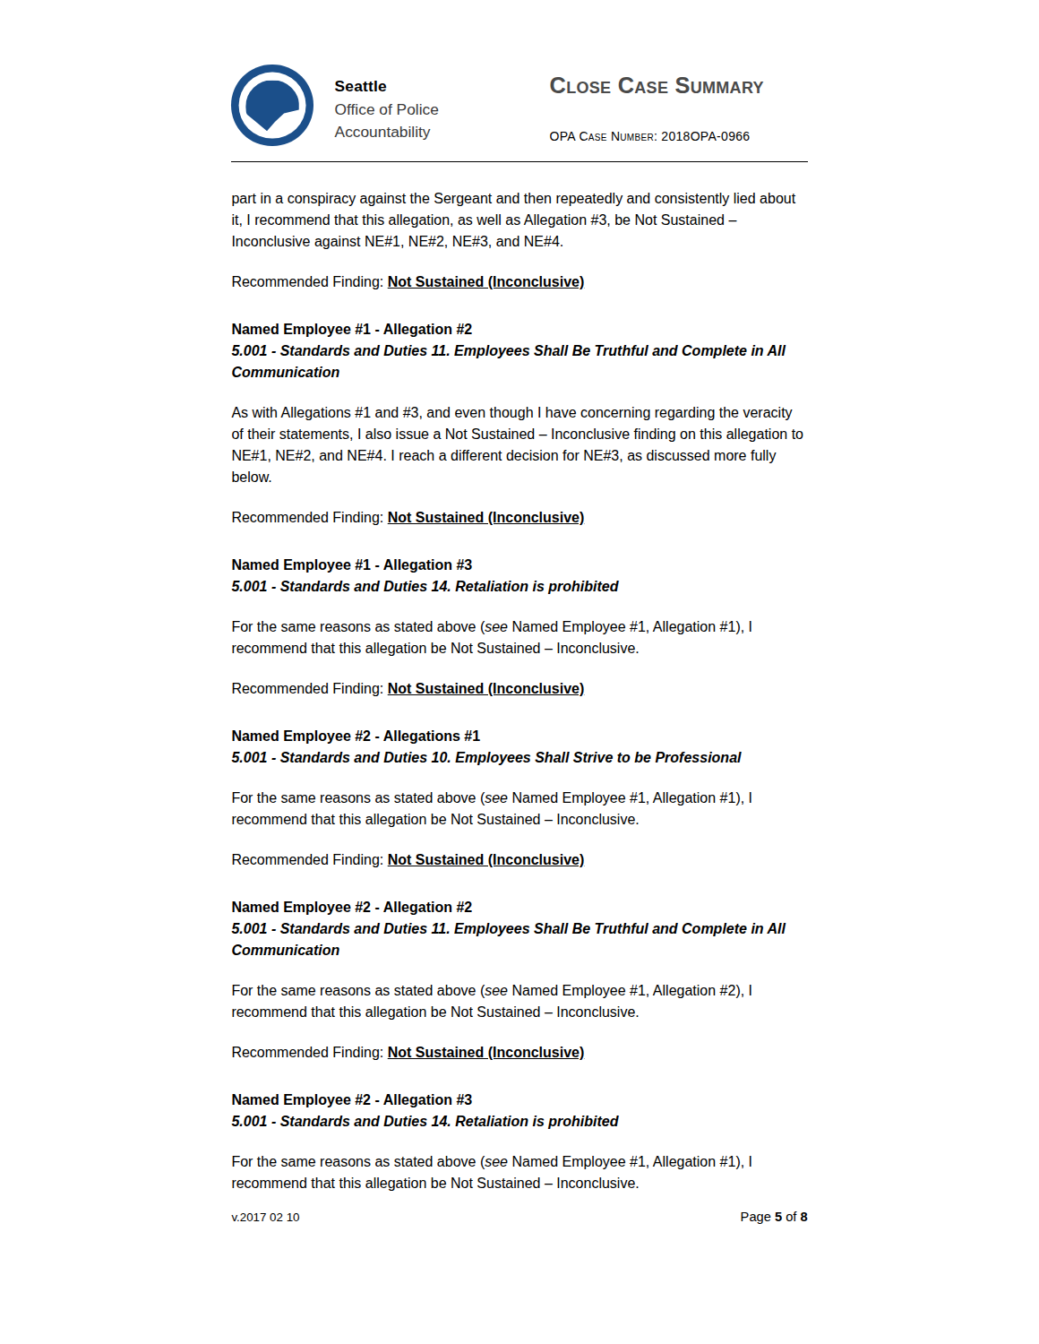Seattle
Office of Police
Accountability
Close Case Summary
OPA Case Number: 2018OPA-0966
part in a conspiracy against the Sergeant and then repeatedly and consistently lied about it, I recommend that this allegation, as well as Allegation #3, be Not Sustained – Inconclusive against NE#1, NE#2, NE#3, and NE#4.
Recommended Finding: Not Sustained (Inconclusive)
Named Employee #1 - Allegation #2
5.001 - Standards and Duties 11. Employees Shall Be Truthful and Complete in All Communication
As with Allegations #1 and #3, and even though I have concerning regarding the veracity of their statements, I also issue a Not Sustained – Inconclusive finding on this allegation to NE#1, NE#2, and NE#4. I reach a different decision for NE#3, as discussed more fully below.
Recommended Finding: Not Sustained (Inconclusive)
Named Employee #1 - Allegation #3
5.001 - Standards and Duties 14. Retaliation is prohibited
For the same reasons as stated above (see Named Employee #1, Allegation #1), I recommend that this allegation be Not Sustained – Inconclusive.
Recommended Finding: Not Sustained (Inconclusive)
Named Employee #2 - Allegations #1
5.001 - Standards and Duties 10. Employees Shall Strive to be Professional
For the same reasons as stated above (see Named Employee #1, Allegation #1), I recommend that this allegation be Not Sustained – Inconclusive.
Recommended Finding: Not Sustained (Inconclusive)
Named Employee #2 - Allegation #2
5.001 - Standards and Duties 11. Employees Shall Be Truthful and Complete in All Communication
For the same reasons as stated above (see Named Employee #1, Allegation #2), I recommend that this allegation be Not Sustained – Inconclusive.
Recommended Finding: Not Sustained (Inconclusive)
Named Employee #2 - Allegation #3
5.001 - Standards and Duties 14. Retaliation is prohibited
For the same reasons as stated above (see Named Employee #1, Allegation #1), I recommend that this allegation be Not Sustained – Inconclusive.
v.2017 02 10
Page 5 of 8